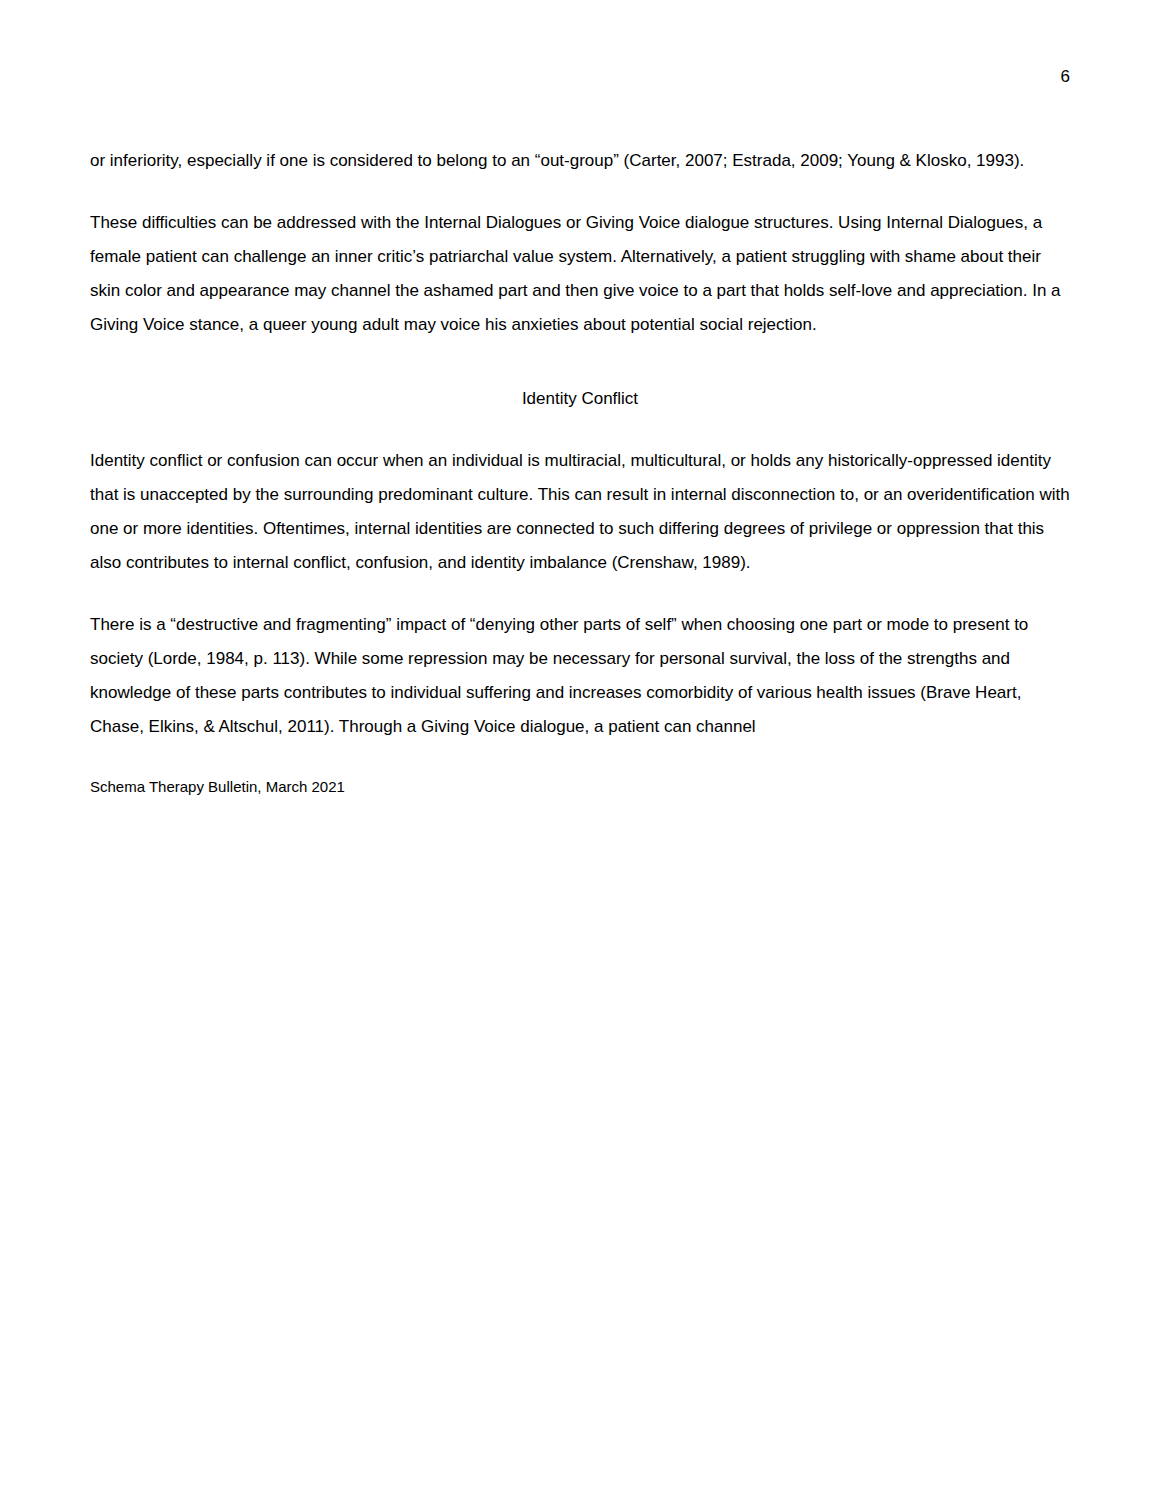6
or inferiority, especially if one is considered to belong to an “out-group” (Carter, 2007; Estrada, 2009; Young & Klosko, 1993).
These difficulties can be addressed with the Internal Dialogues or Giving Voice dialogue structures. Using Internal Dialogues, a female patient can challenge an inner critic’s patriarchal value system. Alternatively, a patient struggling with shame about their skin color and appearance may channel the ashamed part and then give voice to a part that holds self-love and appreciation. In a Giving Voice stance, a queer young adult may voice his anxieties about potential social rejection.
Identity Conflict
Identity conflict or confusion can occur when an individual is multiracial, multicultural, or holds any historically-oppressed identity that is unaccepted by the surrounding predominant culture. This can result in internal disconnection to, or an overidentification with one or more identities. Oftentimes, internal identities are connected to such differing degrees of privilege or oppression that this also contributes to internal conflict, confusion, and identity imbalance (Crenshaw, 1989).
There is a “destructive and fragmenting” impact of “denying other parts of self” when choosing one part or mode to present to society (Lorde, 1984, p. 113). While some repression may be necessary for personal survival, the loss of the strengths and knowledge of these parts contributes to individual suffering and increases comorbidity of various health issues (Brave Heart, Chase, Elkins, & Altschul, 2011). Through a Giving Voice dialogue, a patient can channel
Schema Therapy Bulletin, March 2021